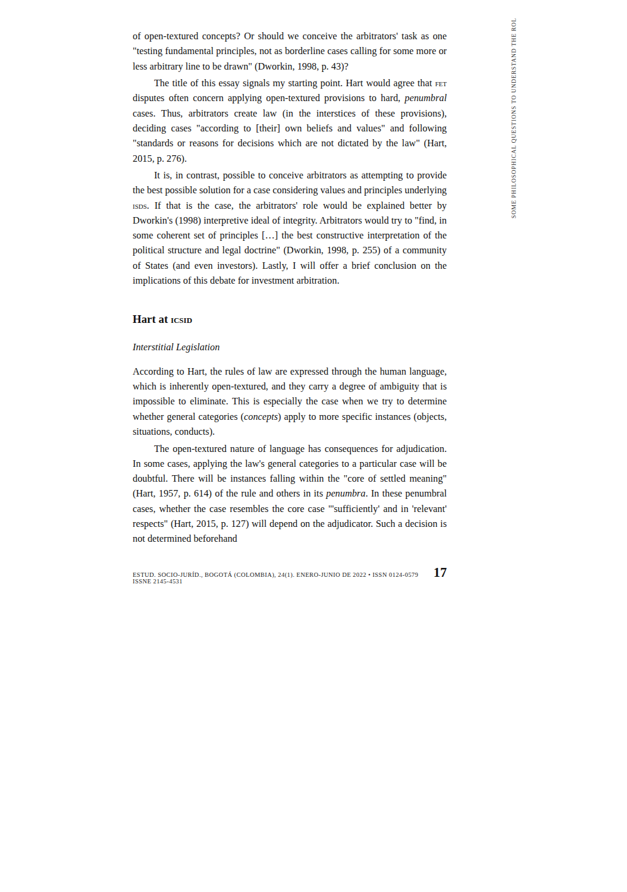Some philosophical questions to understand the role of arbitrators through the notion of fair and equitable treatment
of open-textured concepts? Or should we conceive the arbitrators' task as one "testing fundamental principles, not as borderline cases calling for some more or less arbitrary line to be drawn" (Dworkin, 1998, p. 43)?
The title of this essay signals my starting point. Hart would agree that fet disputes often concern applying open-textured provisions to hard, penumbral cases. Thus, arbitrators create law (in the interstices of these provisions), deciding cases "according to [their] own beliefs and values" and following "standards or reasons for decisions which are not dictated by the law" (Hart, 2015, p. 276).
It is, in contrast, possible to conceive arbitrators as attempting to provide the best possible solution for a case considering values and principles underlying isds. If that is the case, the arbitrators' role would be explained better by Dworkin's (1998) interpretive ideal of integrity. Arbitrators would try to "find, in some coherent set of principles […] the best constructive interpretation of the political structure and legal doctrine" (Dworkin, 1998, p. 255) of a community of States (and even investors). Lastly, I will offer a brief conclusion on the implications of this debate for investment arbitration.
Hart at icsid
Interstitial Legislation
According to Hart, the rules of law are expressed through the human language, which is inherently open-textured, and they carry a degree of ambiguity that is impossible to eliminate. This is especially the case when we try to determine whether general categories (concepts) apply to more specific instances (objects, situations, conducts).
The open-textured nature of language has consequences for adjudication. In some cases, applying the law's general categories to a particular case will be doubtful. There will be instances falling within the "core of settled meaning" (Hart, 1957, p. 614) of the rule and others in its penumbra. In these penumbral cases, whether the case resembles the core case "'sufficiently' and in 'relevant' respects" (Hart, 2015, p. 127) will depend on the adjudicator. Such a decision is not determined beforehand
estud. socio-juríd., bogotá (colombia), 24(1). enero-junio de 2022 • issn 0124-0579 issne 2145-4531 17